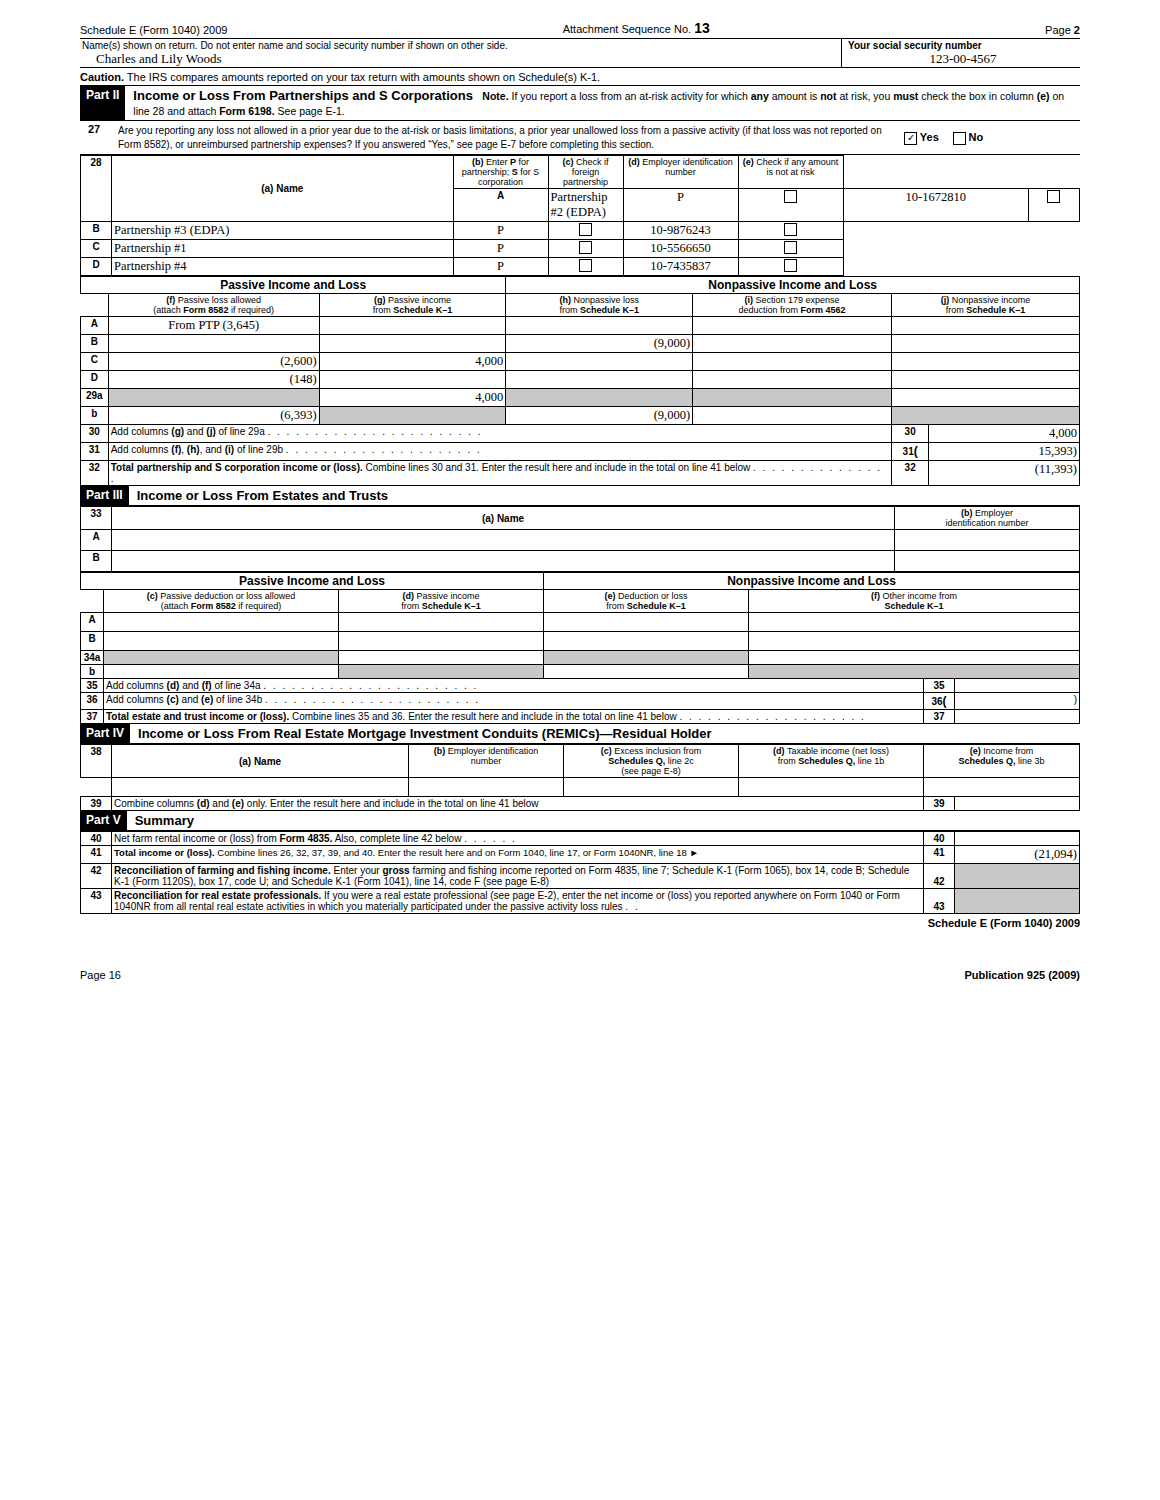Schedule E (Form 1040) 2009
Attachment Sequence No. 13
Page 2
Name(s) shown on return. Do not enter name and social security number if shown on other side. Charles and Lily Woods
Your social security number 123-00-4567
Caution. The IRS compares amounts reported on your tax return with amounts shown on Schedule(s) K-1.
Part II
Income or Loss From Partnerships and S Corporations Note. If you report a loss from an at-risk activity for which any amount is not at risk, you must check the box in column (e) on line 28 and attach Form 6198. See page E-1.
27
| Are you reporting any loss not allowed in a prior year due to the at-risk or basis limitations, a prior year unallowed loss from a passive activity (if that loss was not reported on Form 8582), or unreimbursed partnership expenses? If you answered “Yes,” see page E-7 before completing this section. | Yes No |
| 28 | (a) Name | (b) Enter P for partnership; S for S corporation | (c) Check if foreign partnership | (d) Employer identification number | (e) Check if any amount is not at risk |
| A | Partnership #2 (EDPA) | P | | 10-1672810 | |
| B | Partnership #3 (EDPA) | P | | 10-9876243 | |
| C | Partnership #1 | P | | 10-5566650 | |
| D | Partnership #4 | P | | 10-7435837 | |
| Passive Income and Loss | Nonpassive Income and Loss |
| | (f) Passive loss allowed (attach Form 8582 if required) | (g) Passive income from Schedule K–1 | (h) Nonpassive loss from Schedule K–1 | (i) Section 179 expense deduction from Form 4562 | (j) Nonpassive income from Schedule K–1 |
| A | From PTP (3,645) | | | | |
| B | | | (9,000) | | |
| C | (2,600) | 4,000 | | | |
| D | (148) | | | | |
| 29a | | 4,000 | | | |
| b | (6,393) | | (9,000) | | |
| 30 | Add columns (g) and (j) of line 29a . . . . . . . . . . . . . . . . . . . . . . . | 30 | 4,000 |
| 31 | Add columns (f) , (h) , and (i) of line 29b . . . . . . . . . . . . . . . . . . . . . | 31 ( | 15,393 ) |
| 32 | Total partnership and S corporation income or (loss). Combine lines 30 and 31. Enter the result here and include in the total on line 41 below . . . . . . . . . . . . . . . | 32 | (11,393) |
Part III
Income or Loss From Estates and Trusts
| 33 | (a) Name | (b) Employer identification number |
| A | | |
| B | | |
| Passive Income and Loss | Nonpassive Income and Loss |
| | (c) Passive deduction or loss allowed (attach Form 8582 if required) | (d) Passive income from Schedule K–1 | (e) Deduction or loss from Schedule K–1 | (f) Other income from Schedule K–1 |
| A | | | | |
| B | | | | |
| 34a | | | | |
| b | | | | |
| 35 | Add columns (d) and (f) of line 34a . . . . . . . . . . . . . . . . . . . . . . . | 35 | |
| 36 | Add columns (c) and (e) of line 34b . . . . . . . . . . . . . . . . . . . . . . . | 36 ( | ) |
| 37 | Total estate and trust income or (loss). Combine lines 35 and 36. Enter the result here and include in the total on line 41 below . . . . . . . . . . . . . . . . . . . . | 37 | |
Part IV
Income or Loss From Real Estate Mortgage Investment Conduits (REMICs)—Residual Holder
| 38 | (a) Name | (b) Employer identification number | (c) Excess inclusion from Schedules Q, line 2c (see page E-8) | (d) Taxable income (net loss) from Schedules Q, line 1b | (e) Income from Schedules Q, line 3b |
| 39 | Combine columns (d) and (e) only. Enter the result here and include in the total on line 41 below | 39 | |
Part V
Summary
| 40 | Net farm rental income or (loss) from Form 4835. Also, complete line 42 below . . . . . . | 40 | |
| 41 | Total income or (loss). Combine lines 26, 32, 37, 39, and 40. Enter the result here and on Form 1040, line 17, or Form 1040NR, line 18 ► | 41 | (21,094) |
| 42 | Reconciliation of farming and fishing income. Enter your gross farming and fishing income reported on Form 4835, line 7; Schedule K-1 (Form 1065), box 14, code B; Schedule K-1 (Form 1120S), box 17, code U; and Schedule K-1 (Form 1041), line 14, code F (see page E-8) | 42 | |
| 43 | Reconciliation for real estate professionals. If you were a real estate professional (see page E-2), enter the net income or (loss) you reported anywhere on Form 1040 or Form 1040NR from all rental real estate activities in which you materially participated under the passive activity loss rules . . | 43 | |
Schedule E (Form 1040) 2009
Page 16
Publication 925 (2009)